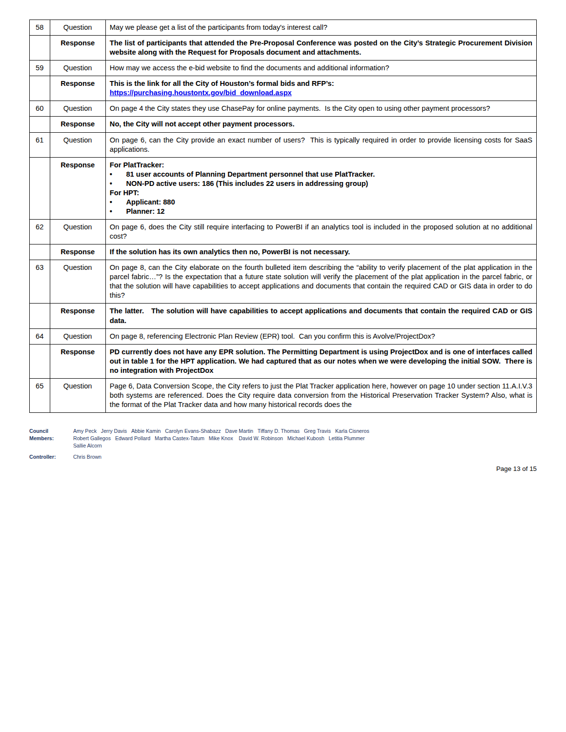| 58 | Question | May we please get a list of the participants from today's interest call? |
| | Response | The list of participants that attended the Pre-Proposal Conference was posted on the City’s Strategic Procurement Division website along with the Request for Proposals document and attachments. |
| 59 | Question | How may we access the e-bid website to find the documents and additional information? |
| | Response | This is the link for all the City of Houston’s formal bids and RFP’s: https://purchasing.houstontx.gov/bid_download.aspx |
| 60 | Question | On page 4 the City states they use ChasePay for online payments. Is the City open to using other payment processors? |
| | Response | No, the City will not accept other payment processors. |
| 61 | Question | On page 6, can the City provide an exact number of users? This is typically required in order to provide licensing costs for SaaS applications. |
| | Response | For PlatTracker: • 81 user accounts of Planning Department personnel that use PlatTracker. • NON-PD active users: 186 (This includes 22 users in addressing group) For HPT: • Applicant: 880 • Planner: 12 |
| 62 | Question | On page 6, does the City still require interfacing to PowerBI if an analytics tool is included in the proposed solution at no additional cost? |
| | Response | If the solution has its own analytics then no, PowerBI is not necessary. |
| 63 | Question | On page 8, can the City elaborate on the fourth bulleted item describing the “ability to verify placement of the plat application in the parcel fabric…”? Is the expectation that a future state solution will verify the placement of the plat application in the parcel fabric, or that the solution will have capabilities to accept applications and documents that contain the required CAD or GIS data in order to do this? |
| | Response | The latter. The solution will have capabilities to accept applications and documents that contain the required CAD or GIS data. |
| 64 | Question | On page 8, referencing Electronic Plan Review (EPR) tool. Can you confirm this is Avolve/ProjectDox? |
| | Response | PD currently does not have any EPR solution. The Permitting Department is using ProjectDox and is one of interfaces called out in table 1 for the HPT application. We had captured that as our notes when we were developing the initial SOW. There is no integration with ProjectDox |
| 65 | Question | Page 6, Data Conversion Scope, the City refers to just the Plat Tracker application here, however on page 10 under section 11.A.I.V.3 both systems are referenced. Does the City require data conversion from the Historical Preservation Tracker System? Also, what is the format of the Plat Tracker data and how many historical records does the |
Council Members:
Amy Peck Jerry Davis Abbie Kamin Carolyn Evans-Shabazz Dave Martin Tiffany D. Thomas Greg Travis Karla Cisneros
Robert Gallegos Edward Pollard Martha Castex-Tatum Mike Knox David W. Robinson Michael Kubosh Letitia Plummer
Sallie Alcorn
Controller:
Chris Brown
Page 13 of 15